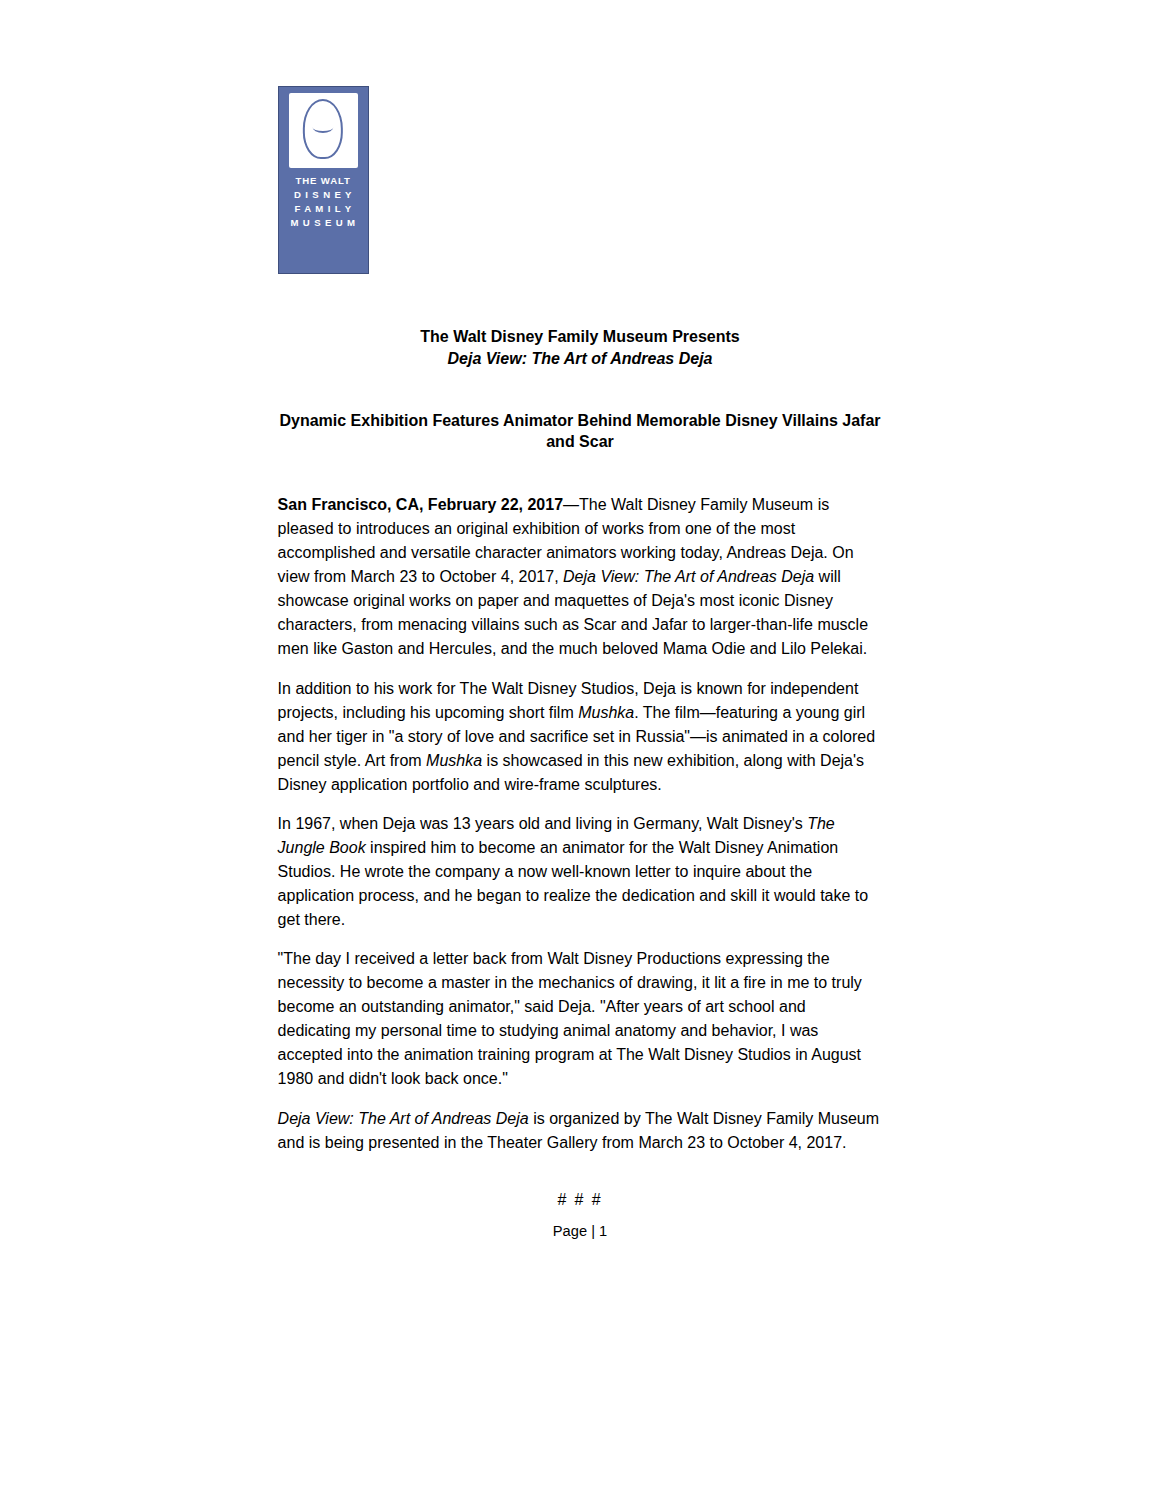THE WALT
D I S N E Y
F A M I L Y
M U S E U M
The Walt Disney Family Museum Presents
Deja View: The Art of Andreas Deja
Dynamic Exhibition Features Animator Behind Memorable Disney Villains Jafar and Scar
San Francisco, CA, February 22, 2017—The Walt Disney Family Museum is pleased to introduces an original exhibition of works from one of the most accomplished and versatile character animators working today, Andreas Deja. On view from March 23 to October 4, 2017, Deja View: The Art of Andreas Deja will showcase original works on paper and maquettes of Deja's most iconic Disney characters, from menacing villains such as Scar and Jafar to larger-than-life muscle men like Gaston and Hercules, and the much beloved Mama Odie and Lilo Pelekai.
In addition to his work for The Walt Disney Studios, Deja is known for independent projects, including his upcoming short film Mushka. The film—featuring a young girl and her tiger in "a story of love and sacrifice set in Russia"—is animated in a colored pencil style. Art from Mushka is showcased in this new exhibition, along with Deja's Disney application portfolio and wire-frame sculptures.
In 1967, when Deja was 13 years old and living in Germany, Walt Disney's The Jungle Book inspired him to become an animator for the Walt Disney Animation Studios. He wrote the company a now well-known letter to inquire about the application process, and he began to realize the dedication and skill it would take to get there.
"The day I received a letter back from Walt Disney Productions expressing the necessity to become a master in the mechanics of drawing, it lit a fire in me to truly become an outstanding animator," said Deja. "After years of art school and dedicating my personal time to studying animal anatomy and behavior, I was accepted into the animation training program at The Walt Disney Studios in August 1980 and didn't look back once."
Deja View: The Art of Andreas Deja is organized by The Walt Disney Family Museum and is being presented in the Theater Gallery from March 23 to October 4, 2017.
# # #
Page | 1